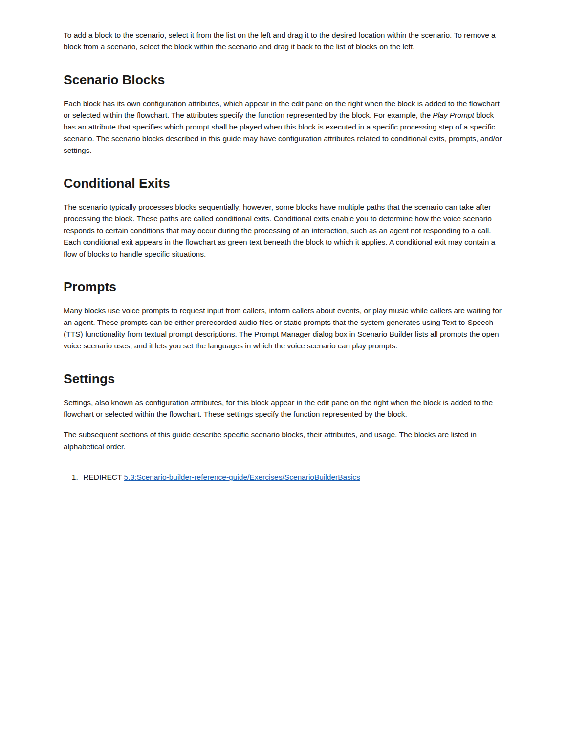To add a block to the scenario, select it from the list on the left and drag it to the desired location within the scenario. To remove a block from a scenario, select the block within the scenario and drag it back to the list of blocks on the left.
Scenario Blocks
Each block has its own configuration attributes, which appear in the edit pane on the right when the block is added to the flowchart or selected within the flowchart. The attributes specify the function represented by the block. For example, the Play Prompt block has an attribute that specifies which prompt shall be played when this block is executed in a specific processing step of a specific scenario. The scenario blocks described in this guide may have configuration attributes related to conditional exits, prompts, and/or settings.
Conditional Exits
The scenario typically processes blocks sequentially; however, some blocks have multiple paths that the scenario can take after processing the block. These paths are called conditional exits. Conditional exits enable you to determine how the voice scenario responds to certain conditions that may occur during the processing of an interaction, such as an agent not responding to a call. Each conditional exit appears in the flowchart as green text beneath the block to which it applies. A conditional exit may contain a flow of blocks to handle specific situations.
Prompts
Many blocks use voice prompts to request input from callers, inform callers about events, or play music while callers are waiting for an agent. These prompts can be either prerecorded audio files or static prompts that the system generates using Text-to-Speech (TTS) functionality from textual prompt descriptions. The Prompt Manager dialog box in Scenario Builder lists all prompts the open voice scenario uses, and it lets you set the languages in which the voice scenario can play prompts.
Settings
Settings, also known as configuration attributes, for this block appear in the edit pane on the right when the block is added to the flowchart or selected within the flowchart. These settings specify the function represented by the block.
The subsequent sections of this guide describe specific scenario blocks, their attributes, and usage. The blocks are listed in alphabetical order.
REDIRECT 5.3:Scenario-builder-reference-guide/Exercises/ScenarioBuilderBasics